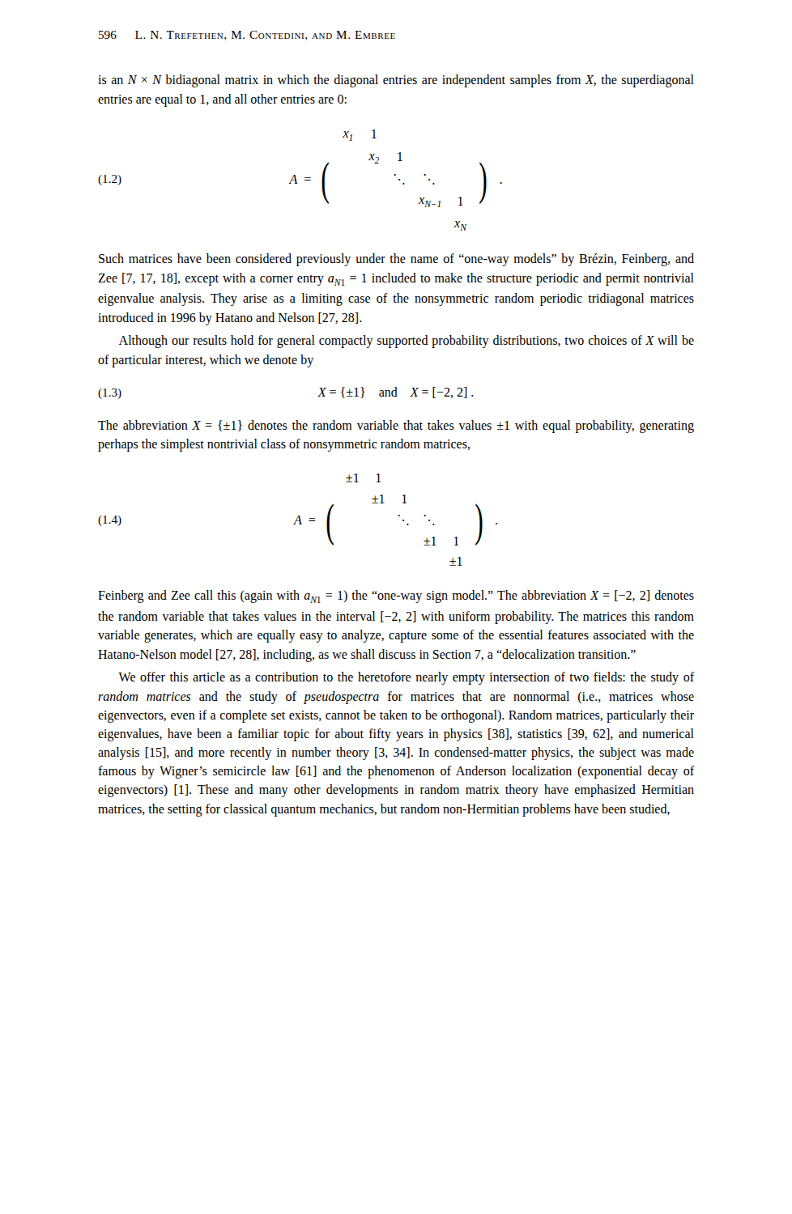596 L. N. Trefethen, M. Contedini, and M. Embree
is an N × N bidiagonal matrix in which the diagonal entries are independent samples from X, the superdiagonal entries are equal to 1, and all other entries are 0:
(1.2) A = (
| x 1 | 1 | | | |
| | x 2 | 1 | | |
| | | ⋱ | ⋱ | |
| | | | x N−1 | 1 |
| | | | | x N |
) .
Such matrices have been considered previously under the name of “one-way models” by Brézin, Feinberg, and Zee [7, 17, 18], except with a corner entry aN1 = 1 included to make the structure periodic and permit nontrivial eigenvalue analysis. They arise as a limiting case of the nonsymmetric random periodic tridiagonal matrices introduced in 1996 by Hatano and Nelson [27, 28].
Although our results hold for general compactly supported probability distributions, two choices of X will be of particular interest, which we denote by
(1.3) X = {±1} and X = [−2, 2] .
The abbreviation X = {±1} denotes the random variable that takes values ±1 with equal probability, generating perhaps the simplest nontrivial class of nonsymmetric random matrices,
(1.4) A = (
| ±1 | 1 | | | |
| | ±1 | 1 | | |
| | | ⋱ | ⋱ | |
| | | | ±1 | 1 |
| | | | | ±1 |
) .
Feinberg and Zee call this (again with aN1 = 1) the “one-way sign model.” The abbreviation X = [−2, 2] denotes the random variable that takes values in the interval [−2, 2] with uniform probability. The matrices this random variable generates, which are equally easy to analyze, capture some of the essential features associated with the Hatano-Nelson model [27, 28], including, as we shall discuss in Section 7, a “delocalization transition.”
We offer this article as a contribution to the heretofore nearly empty intersection of two fields: the study of random matrices and the study of pseudospectra for matrices that are nonnormal (i.e., matrices whose eigenvectors, even if a complete set exists, cannot be taken to be orthogonal). Random matrices, particularly their eigenvalues, have been a familiar topic for about fifty years in physics [38], statistics [39, 62], and numerical analysis [15], and more recently in number theory [3, 34]. In condensed-matter physics, the subject was made famous by Wigner’s semicircle law [61] and the phenomenon of Anderson localization (exponential decay of eigenvectors) [1]. These and many other developments in random matrix theory have emphasized Hermitian matrices, the setting for classical quantum mechanics, but random non-Hermitian problems have been studied,